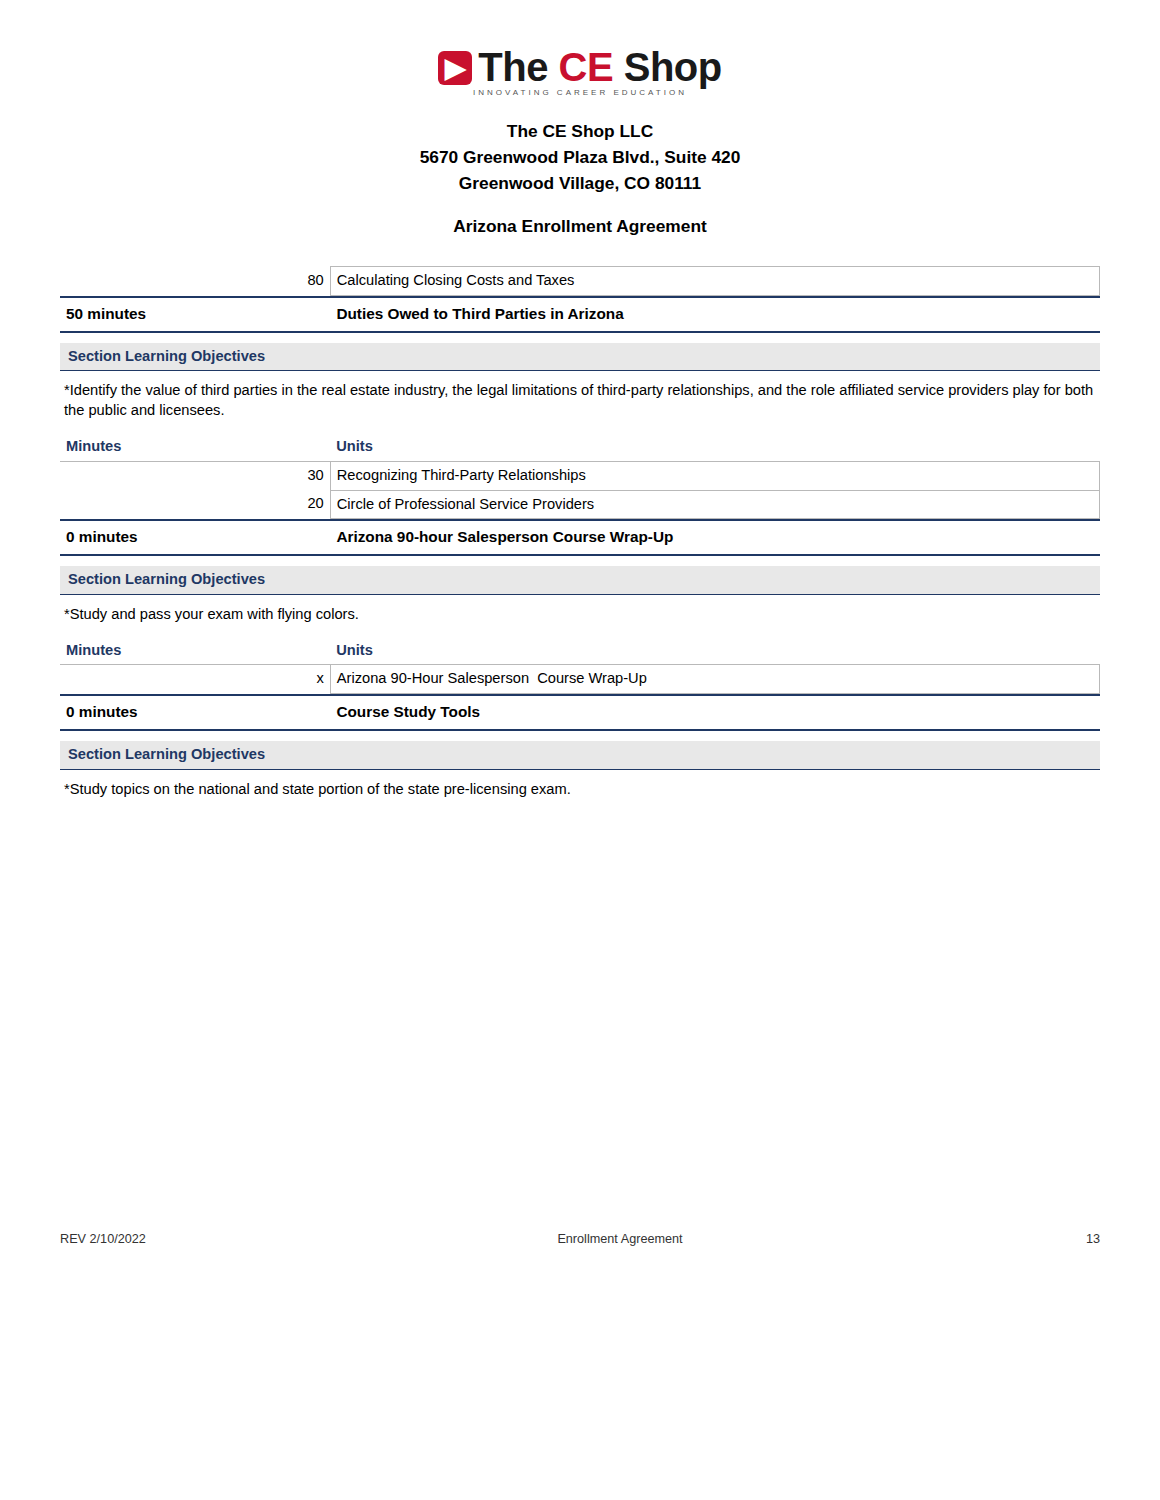▶The CE Shop INNOVATING CAREER EDUCATION
The CE Shop LLC
5670 Greenwood Plaza Blvd., Suite 420
Greenwood Village, CO 80111
Arizona Enrollment Agreement
| 80 | Calculating Closing Costs and Taxes |
| 50 minutes | Duties Owed to Third Parties in Arizona |
Section Learning Objectives
*Identify the value of third parties in the real estate industry, the legal limitations of third-party relationships, and the role affiliated service providers play for both the public and licensees.
| Minutes | Units |
| 30 | Recognizing Third-Party Relationships |
| 20 | Circle of Professional Service Providers |
| 0 minutes | Arizona 90-hour Salesperson Course Wrap-Up |
Section Learning Objectives
*Study and pass your exam with flying colors.
| Minutes | Units |
| x | Arizona 90-Hour Salesperson Course Wrap-Up |
| 0 minutes | Course Study Tools |
Section Learning Objectives
*Study topics on the national and state portion of the state pre-licensing exam.
REV 2/10/2022
Enrollment Agreement
13